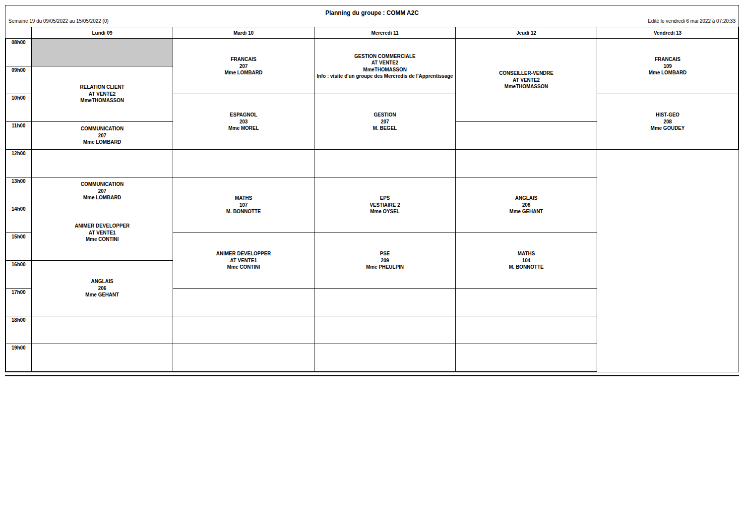Planning du groupe : COMM A2C
Semaine 19 du 09/05/2022 au 15/05/2022 (0) Edité le vendredi 6 mai 2022 à 07:20:33
| | Lundi 09 | Mardi 10 | Mercredi 11 | Jeudi 12 | Vendredi 13 |
| --- | --- | --- | --- | --- | --- |
| 08h00 | | FRANCAIS 207 Mme LOMBARD | GESTION COMMERCIALE AT VENTE2 MmeTHOMASSON Info : visite d'un groupe des Mercredis de l'Apprentissage | CONSEILLER-VENDRE AT VENTE2 MmeTHOMASSON | FRANCAIS 109 Mme LOMBARD |
| 09h00 | RELATION CLIENT AT VENTE2 MmeTHOMASSON |
| 10h00 | ESPAGNOL 203 Mme MOREL | GESTION 207 M. BEGEL | HIST-GEO 208 Mme GOUDEY |
| 11h00 | COMMUNICATION 207 Mme LOMBARD | |
| 12h00 | | | | | |
| 13h00 | COMMUNICATION 207 Mme LOMBARD | MATHS 107 M. BONNOTTE | EPS VESTIAIRE 2 Mme OYSEL | ANGLAIS 206 Mme GEHANT |
| 14h00 | ANIMER DEVELOPPER AT VENTE1 Mme CONTINI |
| 15h00 | ANIMER DEVELOPPER AT VENTE1 Mme CONTINI | PSE 209 Mme PHEULPIN | MATHS 104 M. BONNOTTE |
| 16h00 | ANGLAIS 206 Mme GEHANT |
| 17h00 | | | |
| 18h00 | | | | |
| 19h00 | | | | |